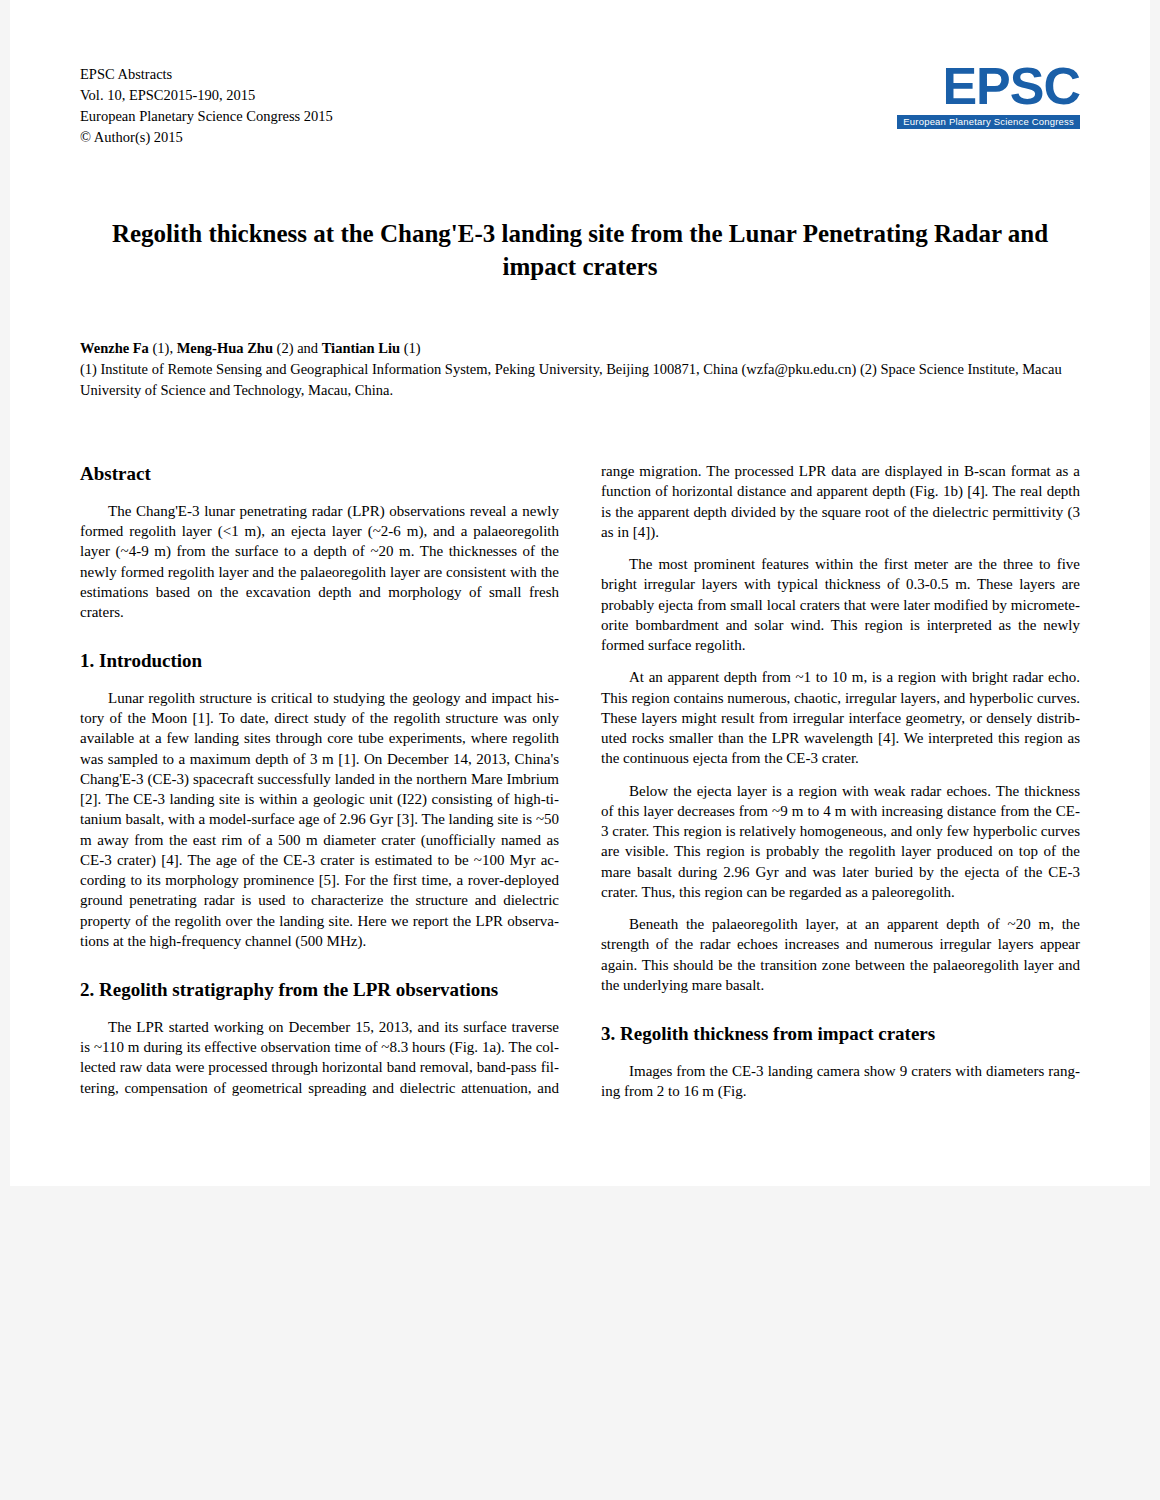EPSC Abstracts
Vol. 10, EPSC2015-190, 2015
European Planetary Science Congress 2015
© Author(s) 2015
EPSC European Planetary Science Congress
Regolith thickness at the Chang'E-3 landing site from the Lunar Penetrating Radar and impact craters
Wenzhe Fa (1), Meng-Hua Zhu (2) and Tiantian Liu (1)
(1) Institute of Remote Sensing and Geographical Information System, Peking University, Beijing 100871, China (wzfa@pku.edu.cn) (2) Space Science Institute, Macau University of Science and Technology, Macau, China.
Abstract
The Chang'E-3 lunar penetrating radar (LPR) observations reveal a newly formed regolith layer (<1 m), an ejecta layer (~2-6 m), and a palaeoregolith layer (~4-9 m) from the surface to a depth of ~20 m. The thicknesses of the newly formed regolith layer and the palaeoregolith layer are consistent with the estimations based on the excavation depth and morphology of small fresh craters.
1. Introduction
Lunar regolith structure is critical to studying the geology and impact history of the Moon [1]. To date, direct study of the regolith structure was only available at a few landing sites through core tube experiments, where regolith was sampled to a maximum depth of 3 m [1]. On December 14, 2013, China's Chang'E-3 (CE-3) spacecraft successfully landed in the northern Mare Imbrium [2]. The CE-3 landing site is within a geologic unit (I22) consisting of high-titanium basalt, with a model-surface age of 2.96 Gyr [3]. The landing site is ~50 m away from the east rim of a 500 m diameter crater (unofficially named as CE-3 crater) [4]. The age of the CE-3 crater is estimated to be ~100 Myr according to its morphology prominence [5]. For the first time, a rover-deployed ground penetrating radar is used to characterize the structure and dielectric property of the regolith over the landing site. Here we report the LPR observations at the high-frequency channel (500 MHz).
2. Regolith stratigraphy from the LPR observations
The LPR started working on December 15, 2013, and its surface traverse is ~110 m during its effective observation time of ~8.3 hours (Fig. 1a). The collected raw data were processed through horizontal band removal, band-pass filtering, compensation of geometrical spreading and dielectric attenuation, and range migration. The processed LPR data are displayed in B-scan format as a function of horizontal distance and apparent depth (Fig. 1b) [4]. The real depth is the apparent depth divided by the square root of the dielectric permittivity (3 as in [4]).
The most prominent features within the first meter are the three to five bright irregular layers with typical thickness of 0.3-0.5 m. These layers are probably ejecta from small local craters that were later modified by micrometeorite bombardment and solar wind. This region is interpreted as the newly formed surface regolith.
At an apparent depth from ~1 to 10 m, is a region with bright radar echo. This region contains numerous, chaotic, irregular layers, and hyperbolic curves. These layers might result from irregular interface geometry, or densely distributed rocks smaller than the LPR wavelength [4]. We interpreted this region as the continuous ejecta from the CE-3 crater.
Below the ejecta layer is a region with weak radar echoes. The thickness of this layer decreases from ~9 m to 4 m with increasing distance from the CE-3 crater. This region is relatively homogeneous, and only few hyperbolic curves are visible. This region is probably the regolith layer produced on top of the mare basalt during 2.96 Gyr and was later buried by the ejecta of the CE-3 crater. Thus, this region can be regarded as a paleoregolith.
Beneath the palaeoregolith layer, at an apparent depth of ~20 m, the strength of the radar echoes increases and numerous irregular layers appear again. This should be the transition zone between the palaeoregolith layer and the underlying mare basalt.
3. Regolith thickness from impact craters
Images from the CE-3 landing camera show 9 craters with diameters ranging from 2 to 16 m (Fig.